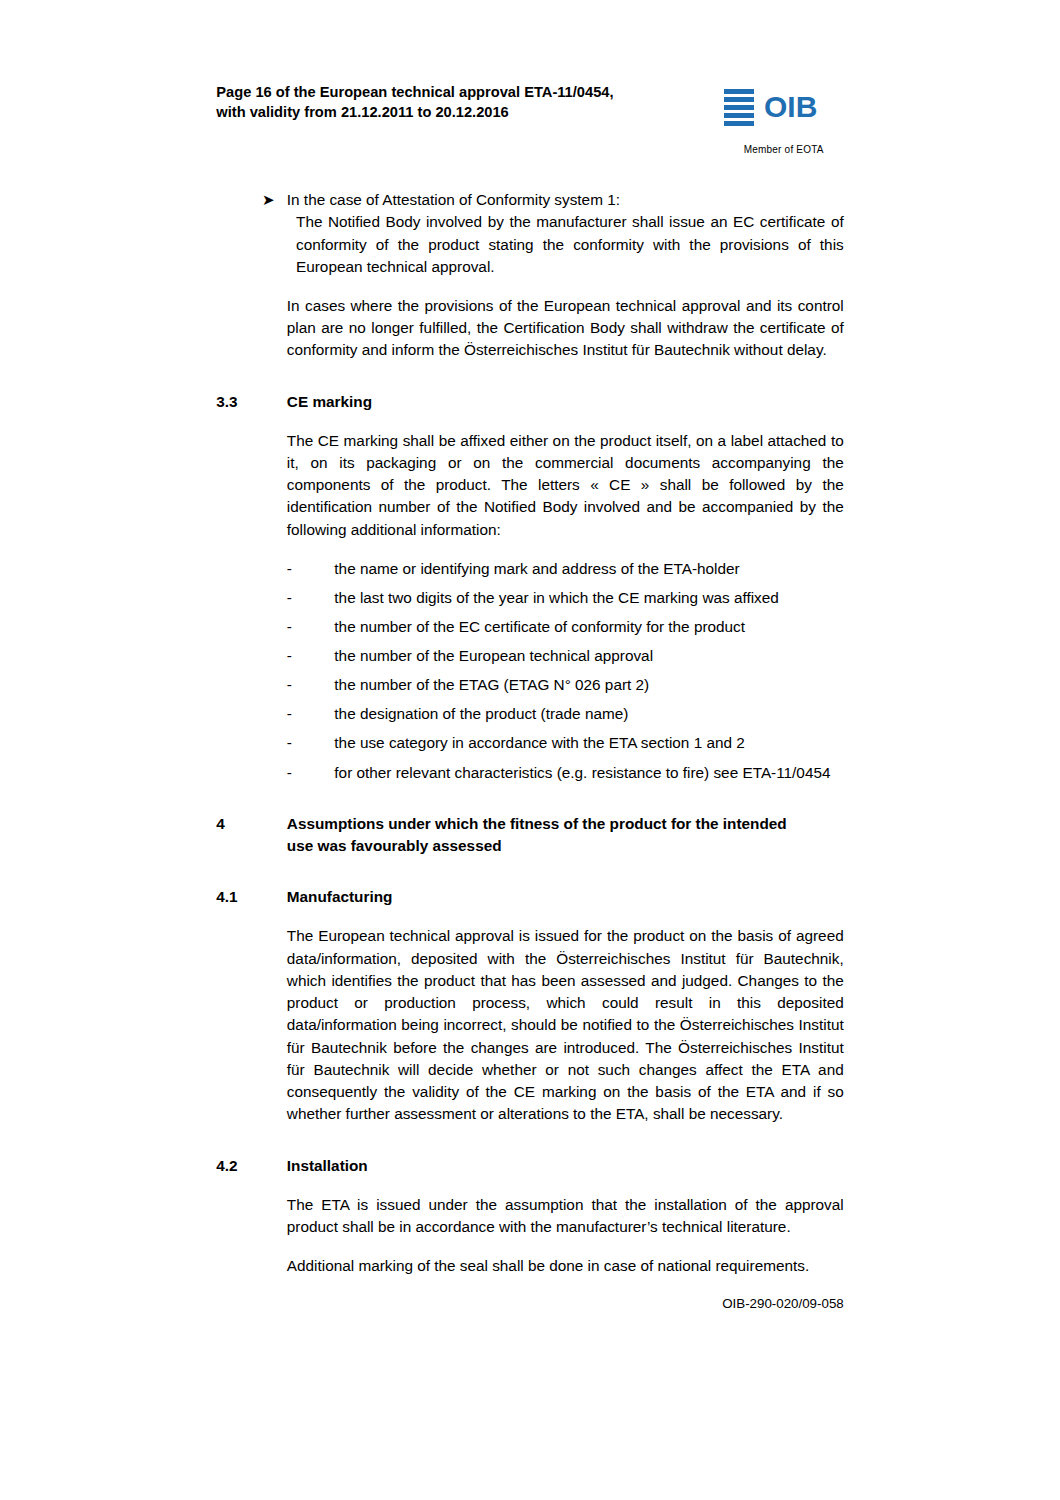Page 16 of the European technical approval ETA-11/0454,
with validity from 21.12.2011 to 20.12.2016
OIB
Member of EOTA
➤
In the case of Attestation of Conformity system 1:
The Notified Body involved by the manufacturer shall issue an EC certificate of conformity of the product stating the conformity with the provisions of this European technical approval.
In cases where the provisions of the European technical approval and its control plan are no longer fulfilled, the Certification Body shall withdraw the certificate of conformity and inform the Österreichisches Institut für Bautechnik without delay.
3.3
CE marking
The CE marking shall be affixed either on the product itself, on a label attached to it, on its packaging or on the commercial documents accompanying the components of the product. The letters « CE » shall be followed by the identification number of the Notified Body involved and be accompanied by the following additional information:
the name or identifying mark and address of the ETA-holder
the last two digits of the year in which the CE marking was affixed
the number of the EC certificate of conformity for the product
the number of the European technical approval
the number of the ETAG (ETAG N° 026 part 2)
the designation of the product (trade name)
the use category in accordance with the ETA section 1 and 2
for other relevant characteristics (e.g. resistance to fire) see ETA-11/0454
4
Assumptions under which the fitness of the product for the intended use was favourably assessed
4.1
Manufacturing
The European technical approval is issued for the product on the basis of agreed data/information, deposited with the Österreichisches Institut für Bautechnik, which identifies the product that has been assessed and judged. Changes to the product or production process, which could result in this deposited data/information being incorrect, should be notified to the Österreichisches Institut für Bautechnik before the changes are introduced. The Österreichisches Institut für Bautechnik will decide whether or not such changes affect the ETA and consequently the validity of the CE marking on the basis of the ETA and if so whether further assessment or alterations to the ETA, shall be necessary.
4.2
Installation
The ETA is issued under the assumption that the installation of the approval product shall be in accordance with the manufacturer’s technical literature.
Additional marking of the seal shall be done in case of national requirements.
OIB-290-020/09-058